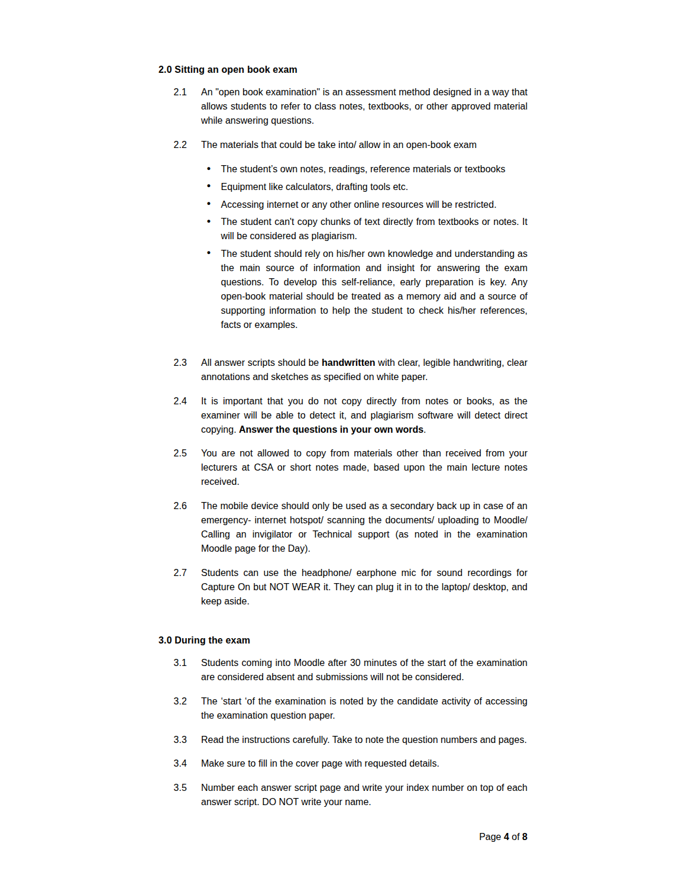2.0 Sitting an open book exam
2.1 An "open book examination" is an assessment method designed in a way that allows students to refer to class notes, textbooks, or other approved material while answering questions.
2.2 The materials that could be take into/ allow in an open-book exam
The student’s own notes, readings, reference materials or textbooks
Equipment like calculators, drafting tools etc.
Accessing internet or any other online resources will be restricted.
The student can't copy chunks of text directly from textbooks or notes. It will be considered as plagiarism.
The student should rely on his/her own knowledge and understanding as the main source of information and insight for answering the exam questions. To develop this self-reliance, early preparation is key. Any open-book material should be treated as a memory aid and a source of supporting information to help the student to check his/her references, facts or examples.
2.3 All answer scripts should be handwritten with clear, legible handwriting, clear annotations and sketches as specified on white paper.
2.4 It is important that you do not copy directly from notes or books, as the examiner will be able to detect it, and plagiarism software will detect direct copying. Answer the questions in your own words.
2.5 You are not allowed to copy from materials other than received from your lecturers at CSA or short notes made, based upon the main lecture notes received.
2.6 The mobile device should only be used as a secondary back up in case of an emergency- internet hotspot/ scanning the documents/ uploading to Moodle/ Calling an invigilator or Technical support (as noted in the examination Moodle page for the Day).
2.7 Students can use the headphone/ earphone mic for sound recordings for Capture On but NOT WEAR it. They can plug it in to the laptop/ desktop, and keep aside.
3.0 During the exam
3.1 Students coming into Moodle after 30 minutes of the start of the examination are considered absent and submissions will not be considered.
3.2 The ‘start ‘of the examination is noted by the candidate activity of accessing the examination question paper.
3.3 Read the instructions carefully. Take to note the question numbers and pages.
3.4 Make sure to fill in the cover page with requested details.
3.5 Number each answer script page and write your index number on top of each answer script. DO NOT write your name.
Page 4 of 8